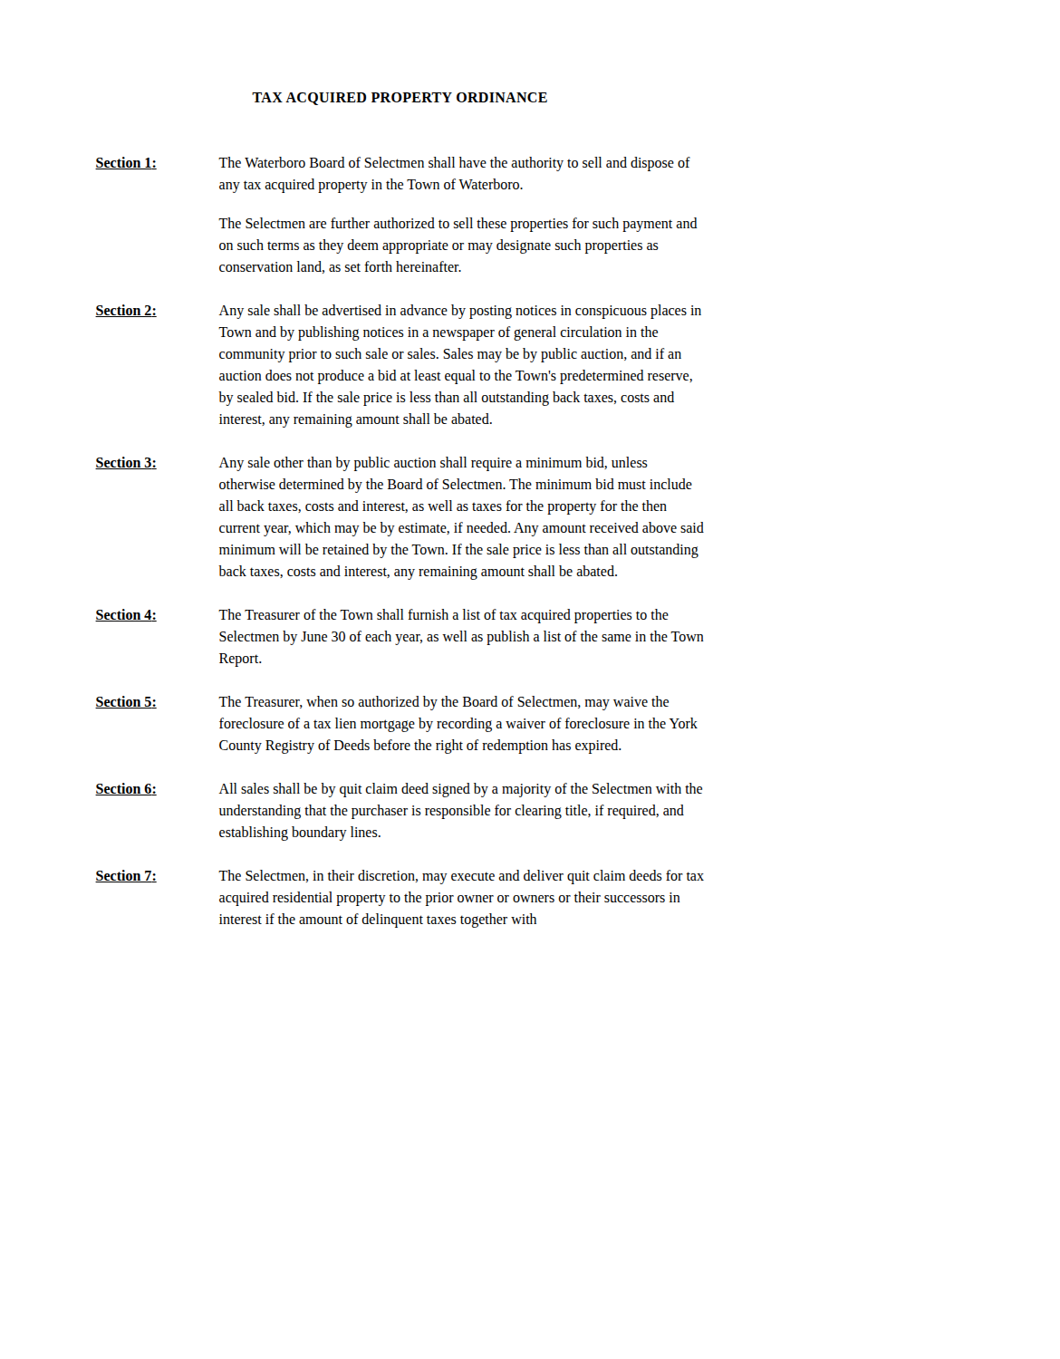Tax Acquired Property Ordinance
Section 1:
The Waterboro Board of Selectmen shall have the authority to sell and dispose of any tax acquired property in the Town of Waterboro.
The Selectmen are further authorized to sell these properties for such payment and on such terms as they deem appropriate or may designate such properties as conservation land, as set forth hereinafter.
Section 2:
Any sale shall be advertised in advance by posting notices in conspicuous places in Town and by publishing notices in a newspaper of general circulation in the community prior to such sale or sales. Sales may be by public auction, and if an auction does not produce a bid at least equal to the Town's predetermined reserve, by sealed bid. If the sale price is less than all outstanding back taxes, costs and interest, any remaining amount shall be abated.
Section 3:
Any sale other than by public auction shall require a minimum bid, unless otherwise determined by the Board of Selectmen. The minimum bid must include all back taxes, costs and interest, as well as taxes for the property for the then current year, which may be by estimate, if needed. Any amount received above said minimum will be retained by the Town. If the sale price is less than all outstanding back taxes, costs and interest, any remaining amount shall be abated.
Section 4:
The Treasurer of the Town shall furnish a list of tax acquired properties to the Selectmen by June 30 of each year, as well as publish a list of the same in the Town Report.
Section 5:
The Treasurer, when so authorized by the Board of Selectmen, may waive the foreclosure of a tax lien mortgage by recording a waiver of foreclosure in the York County Registry of Deeds before the right of redemption has expired.
Section 6:
All sales shall be by quit claim deed signed by a majority of the Selectmen with the understanding that the purchaser is responsible for clearing title, if required, and establishing boundary lines.
Section 7:
The Selectmen, in their discretion, may execute and deliver quit claim deeds for tax acquired residential property to the prior owner or owners or their successors in interest if the amount of delinquent taxes together with